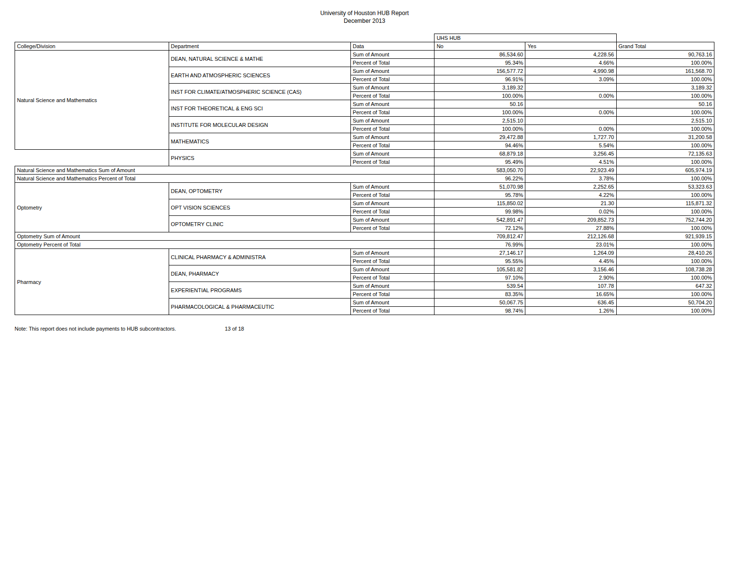University of Houston HUB Report
December 2013
| | | | UHS HUB | |
| --- | --- | --- | --- | --- |
| College/Division | Department | Data | No | Yes | Grand Total |
| Natural Science and Mathematics | DEAN, NATURAL SCIENCE & MATHE | Sum of Amount | 86,534.60 | 4,228.56 | 90,763.16 |
| Percent of Total | 95.34% | 4.66% | 100.00% |
| EARTH AND ATMOSPHERIC SCIENCES | Sum of Amount | 156,577.72 | 4,990.98 | 161,568.70 |
| Percent of Total | 96.91% | 3.09% | 100.00% |
| INST FOR CLIMATE/ATMOSPHERIC SCIENCE (CAS) | Sum of Amount | 3,189.32 | | 3,189.32 |
| Percent of Total | 100.00% | 0.00% | 100.00% |
| INST FOR THEORETICAL & ENG SCI | Sum of Amount | 50.16 | | 50.16 |
| Percent of Total | 100.00% | 0.00% | 100.00% |
| INSTITUTE FOR MOLECULAR DESIGN | Sum of Amount | 2,515.10 | | 2,515.10 |
| Percent of Total | 100.00% | 0.00% | 100.00% |
| MATHEMATICS | Sum of Amount | 29,472.88 | 1,727.70 | 31,200.58 |
| Percent of Total | 94.46% | 5.54% | 100.00% |
| | PHYSICS | Sum of Amount | 68,879.18 | 3,256.45 | 72,135.63 |
| | Percent of Total | 95.49% | 4.51% | 100.00% |
| Natural Science and Mathematics Sum of Amount | 583,050.70 | 22,923.49 | 605,974.19 |
| Natural Science and Mathematics Percent of Total | 96.22% | 3.78% | 100.00% |
| Optometry | DEAN, OPTOMETRY | Sum of Amount | 51,070.98 | 2,252.65 | 53,323.63 |
| Percent of Total | 95.78% | 4.22% | 100.00% |
| OPT VISION SCIENCES | Sum of Amount | 115,850.02 | 21.30 | 115,871.32 |
| Percent of Total | 99.98% | 0.02% | 100.00% |
| OPTOMETRY CLINIC | Sum of Amount | 542,891.47 | 209,852.73 | 752,744.20 |
| Percent of Total | 72.12% | 27.88% | 100.00% |
| Optometry Sum of Amount | 709,812.47 | 212,126.68 | 921,939.15 |
| Optometry Percent of Total | 76.99% | 23.01% | 100.00% |
| Pharmacy | CLINICAL PHARMACY & ADMINISTRA | Sum of Amount | 27,146.17 | 1,264.09 | 28,410.26 |
| Percent of Total | 95.55% | 4.45% | 100.00% |
| DEAN, PHARMACY | Sum of Amount | 105,581.82 | 3,156.46 | 108,738.28 |
| Percent of Total | 97.10% | 2.90% | 100.00% |
| EXPERIENTIAL PROGRAMS | Sum of Amount | 539.54 | 107.78 | 647.32 |
| Percent of Total | 83.35% | 16.65% | 100.00% |
| PHARMACOLOGICAL & PHARMACEUTIC | Sum of Amount | 50,067.75 | 636.45 | 50,704.20 |
| Percent of Total | 98.74% | 1.26% | 100.00% |
Note: This report does not include payments to HUB subcontractors. 13 of 18